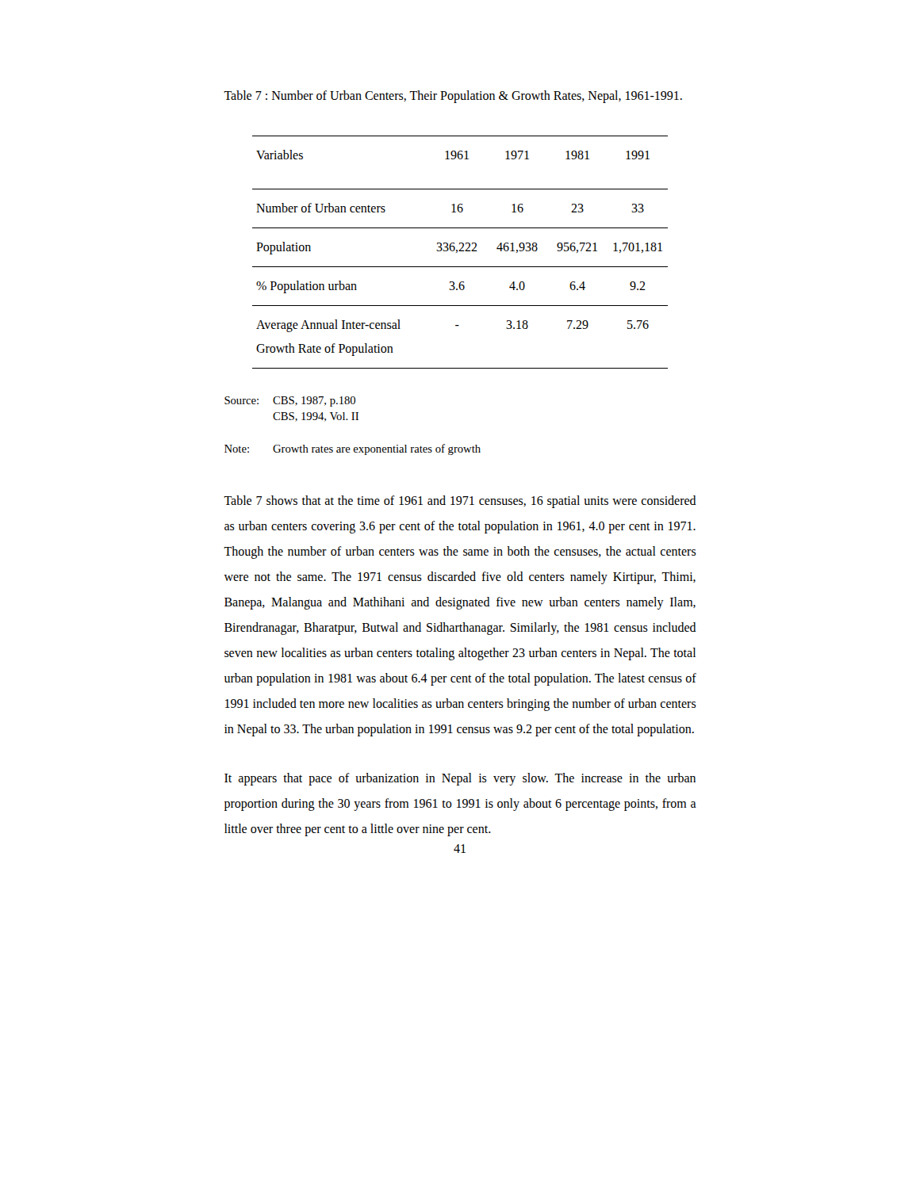Table 7 : Number of Urban Centers, Their Population & Growth Rates, Nepal, 1961-1991.
| Variables | 1961 | 1971 | 1981 | 1991 |
| Number of Urban centers | 16 | 16 | 23 | 33 |
| Population | 336,222 | 461,938 | 956,721 | 1,701,181 |
| % Population urban | 3.6 | 4.0 | 6.4 | 9.2 |
| Average Annual Inter-censal Growth Rate of Population | - | 3.18 | 7.29 | 5.76 |
Source: CBS, 1987, p.180
CBS, 1994, Vol. II
Note: Growth rates are exponential rates of growth
Table 7 shows that at the time of 1961 and 1971 censuses, 16 spatial units were considered as urban centers covering 3.6 per cent of the total population in 1961, 4.0 per cent in 1971. Though the number of urban centers was the same in both the censuses, the actual centers were not the same. The 1971 census discarded five old centers namely Kirtipur, Thimi, Banepa, Malangua and Mathihani and designated five new urban centers namely Ilam, Birendranagar, Bharatpur, Butwal and Sidharthanagar. Similarly, the 1981 census included seven new localities as urban centers totaling altogether 23 urban centers in Nepal. The total urban population in 1981 was about 6.4 per cent of the total population. The latest census of 1991 included ten more new localities as urban centers bringing the number of urban centers in Nepal to 33. The urban population in 1991 census was 9.2 per cent of the total population.
It appears that pace of urbanization in Nepal is very slow. The increase in the urban proportion during the 30 years from 1961 to 1991 is only about 6 percentage points, from a little over three per cent to a little over nine per cent.
41